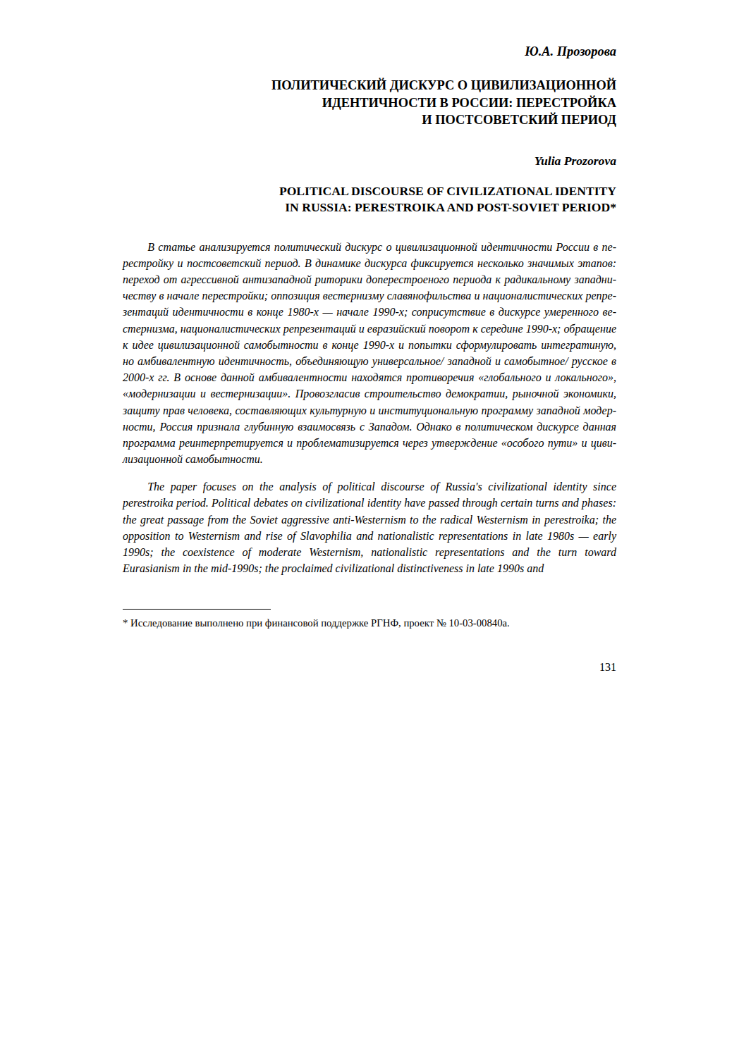Ю.А. Прозорова
Политический дискурс о цивилизационной
идентичности в России: перестройка
и постсоветский период
Yulia Prozorova
Political discourse of civilizational identity
in Russia: perestroika and post-soviet period*
В статье анализируется политический дискурс о цивилизационной идентичности России в перестройку и постсоветский период. В динамике дискурса фиксируется несколько значимых этапов: переход от агрессивной антизападной риторики доперестроеного периода к радикальному западничеству в начале перестройки; оппозиция вестернизму славянофильства и националистических репрезентаций идентичности в конце 1980-х — начале 1990-х; соприсутствие в дискурсе умеренного вестернизма, националистических репрезентаций и евразийский поворот к середине 1990-х; обращение к идее цивилизационной самобытности в конце 1990-х и попытки сформулировать интегратиную, но амбивалентную идентичность, объединяющую универсальное/ западной и самобытное/ русское в 2000-х гг. В основе данной амбивалентности находятся противоречия «глобального и локального», «модернизации и вестернизации». Провозгласив строительство демократии, рыночной экономики, защиту прав человека, составляющих культурную и институциональную программу западной модерности, Россия признала глубинную взаимосвязь с Западом. Однако в политическом дискурсе данная программа реинтерпретируется и проблематизируется через утверждение «особого пути» и цивилизационной самобытности.
The paper focuses on the analysis of political discourse of Russia's civilizational identity since perestroika period. Political debates on civilizational identity have passed through certain turns and phases: the great passage from the Soviet aggressive anti-Westernism to the radical Westernism in perestroika; the opposition to Westernism and rise of Slavophilia and nationalistic representations in late 1980s — early 1990s; the coexistence of moderate Westernism, nationalistic representations and the turn toward Eurasianism in the mid-1990s; the proclaimed civilizational distinctiveness in late 1990s and
* Исследование выполнено при финансовой поддержке РГНФ, проект № 10-03-00840а.
131